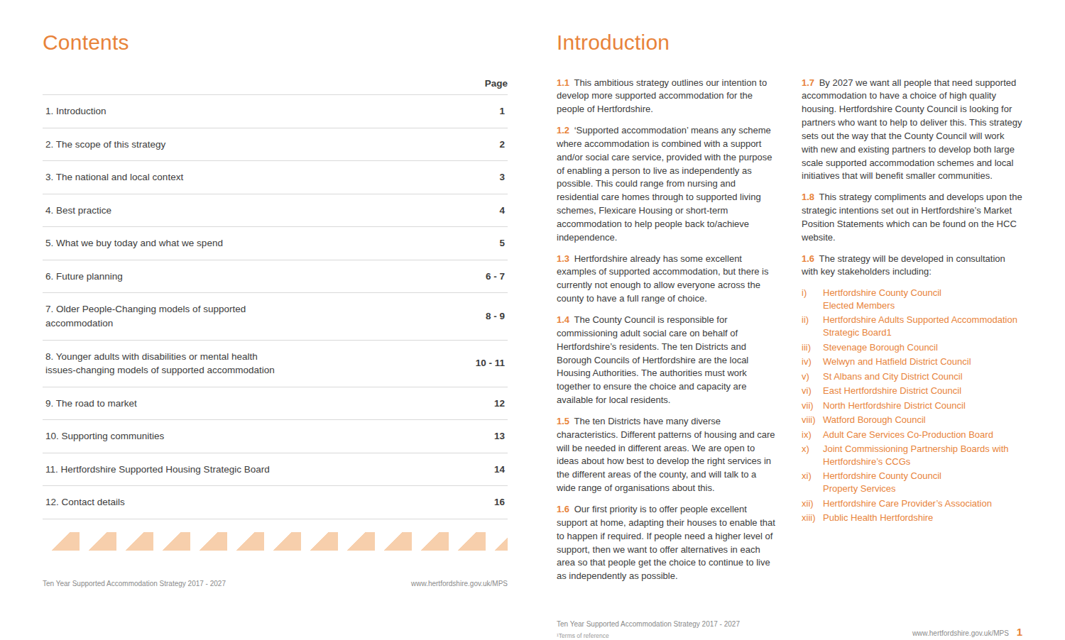Contents
| | Page |
| --- | --- |
| 1. Introduction | 1 |
| 2. The scope of this strategy | 2 |
| 3. The national and local context | 3 |
| 4. Best practice | 4 |
| 5. What we buy today and what we spend | 5 |
| 6. Future planning | 6 - 7 |
| 7. Older People-Changing models of supported accommodation | 8 - 9 |
| 8. Younger adults with disabilities or mental health issues-changing models of supported accommodation | 10 - 11 |
| 9. The road to market | 12 |
| 10. Supporting communities | 13 |
| 11. Hertfordshire Supported Housing Strategic Board | 14 |
| 12. Contact details | 16 |
Ten Year Supported Accommodation Strategy 2017 - 2027 www.hertfordshire.gov.uk/MPS
Introduction
1.1 This ambitious strategy outlines our intention to develop more supported accommodation for the people of Hertfordshire.
1.2 ‘Supported accommodation’ means any scheme where accommodation is combined with a support and/or social care service, provided with the purpose of enabling a person to live as independently as possible. This could range from nursing and residential care homes through to supported living schemes, Flexicare Housing or short-term accommodation to help people back to/achieve independence.
1.3 Hertfordshire already has some excellent examples of supported accommodation, but there is currently not enough to allow everyone across the county to have a full range of choice.
1.4 The County Council is responsible for commissioning adult social care on behalf of Hertfordshire’s residents. The ten Districts and Borough Councils of Hertfordshire are the local Housing Authorities. The authorities must work together to ensure the choice and capacity are available for local residents.
1.5 The ten Districts have many diverse characteristics. Different patterns of housing and care will be needed in different areas. We are open to ideas about how best to develop the right services in the different areas of the county, and will talk to a wide range of organisations about this.
1.6 Our first priority is to offer people excellent support at home, adapting their houses to enable that to happen if required. If people need a higher level of support, then we want to offer alternatives in each area so that people get the choice to continue to live as independently as possible.
1.7 By 2027 we want all people that need supported accommodation to have a choice of high quality housing. Hertfordshire County Council is looking for partners who want to help to deliver this. This strategy sets out the way that the County Council will work with new and existing partners to develop both large scale supported accommodation schemes and local initiatives that will benefit smaller communities.
1.8 This strategy compliments and develops upon the strategic intentions set out in Hertfordshire’s Market Position Statements which can be found on the HCC website.
1.6 The strategy will be developed in consultation with key stakeholders including:
i) Hertfordshire County CouncilElected Members
ii) Hertfordshire Adults Supported Accommodation Strategic Board1
iii) Stevenage Borough Council
iv) Welwyn and Hatfield District Council
v) St Albans and City District Council
vi) East Hertfordshire District Council
vii) North Hertfordshire District Council
viii) Watford Borough Council
ix) Adult Care Services Co-Production Board
x) Joint Commissioning Partnership Boards with Hertfordshire’s CCGs
xi) Hertfordshire County CouncilProperty Services
xii) Hertfordshire Care Provider’s Association
xiii) Public Health Hertfordshire
Ten Year Supported Accommodation Strategy 2017 - 2027
¹Terms of reference
www.hertfordshire.gov.uk/MPS 1